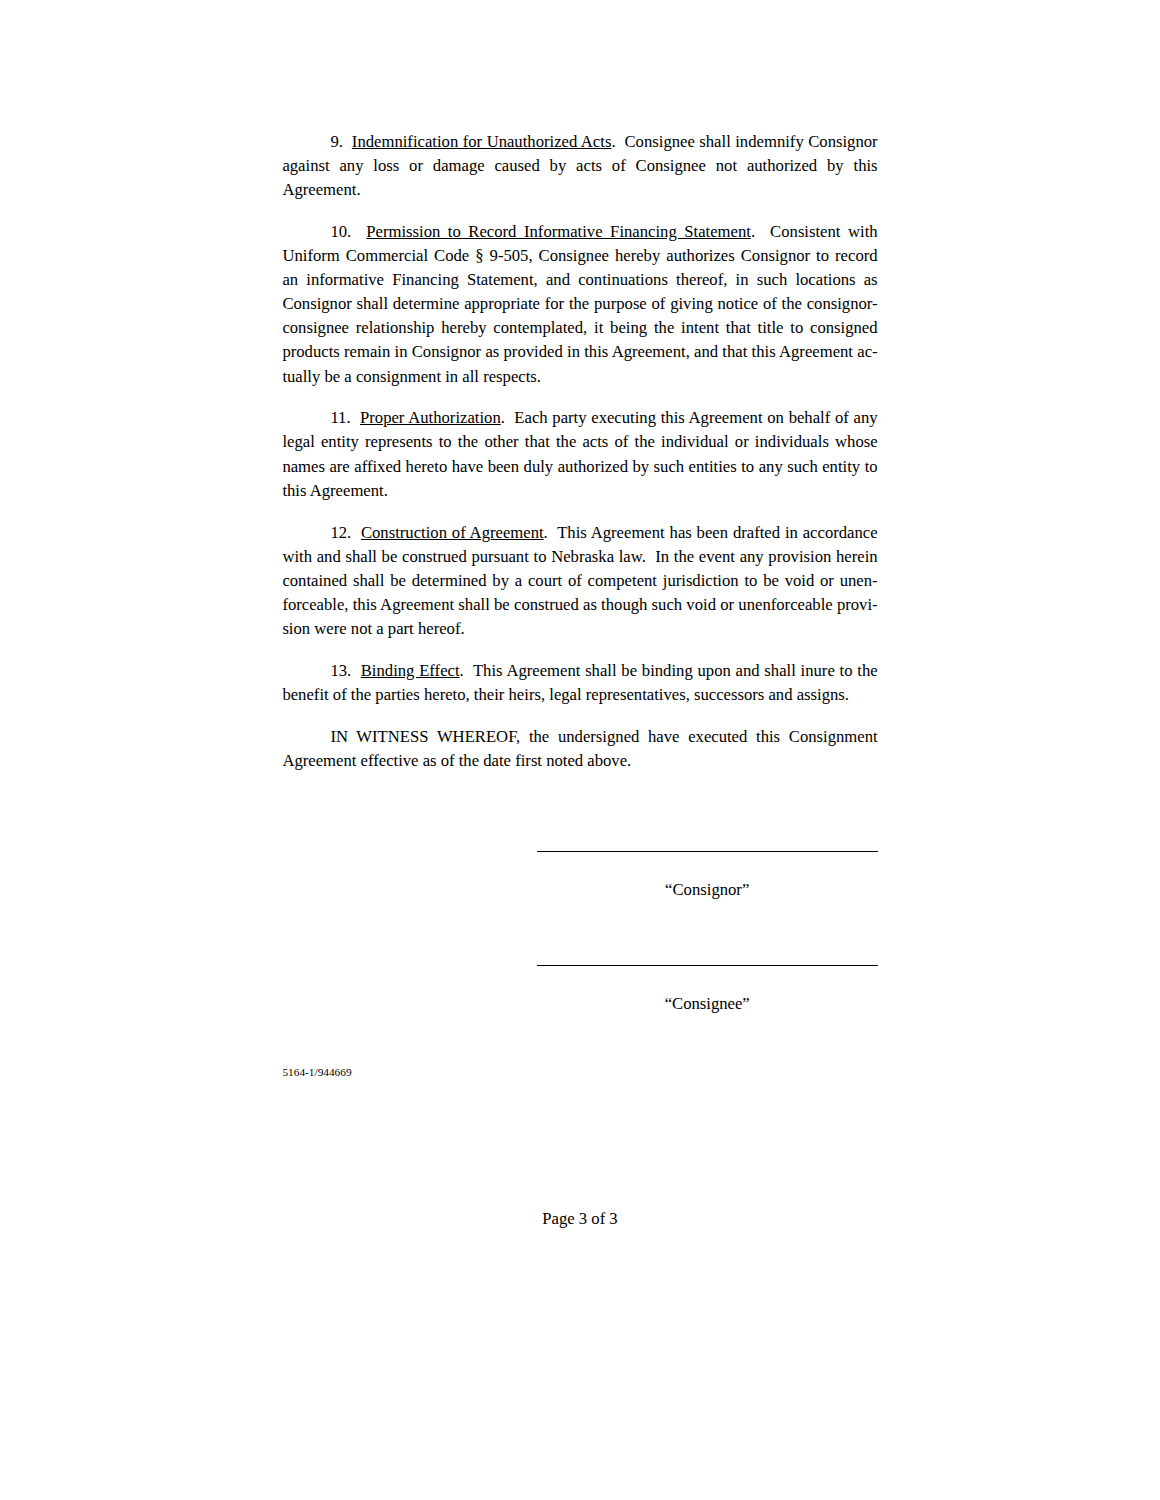9. Indemnification for Unauthorized Acts. Consignee shall indemnify Consignor against any loss or damage caused by acts of Consignee not authorized by this Agreement.
10. Permission to Record Informative Financing Statement. Consistent with Uniform Commercial Code § 9-505, Consignee hereby authorizes Consignor to record an informative Financing Statement, and continuations thereof, in such locations as Consignor shall determine appropriate for the purpose of giving notice of the consignor-consignee relationship hereby contemplated, it being the intent that title to consigned products remain in Consignor as provided in this Agreement, and that this Agreement actually be a consignment in all respects.
11. Proper Authorization. Each party executing this Agreement on behalf of any legal entity represents to the other that the acts of the individual or individuals whose names are affixed hereto have been duly authorized by such entities to any such entity to this Agreement.
12. Construction of Agreement. This Agreement has been drafted in accordance with and shall be construed pursuant to Nebraska law. In the event any provision herein contained shall be determined by a court of competent jurisdiction to be void or unenforceable, this Agreement shall be construed as though such void or unenforceable provision were not a part hereof.
13. Binding Effect. This Agreement shall be binding upon and shall inure to the benefit of the parties hereto, their heirs, legal representatives, successors and assigns.
IN WITNESS WHEREOF, the undersigned have executed this Consignment Agreement effective as of the date first noted above.
“Consignor”
“Consignee”
5164-1/944669
Page 3 of 3